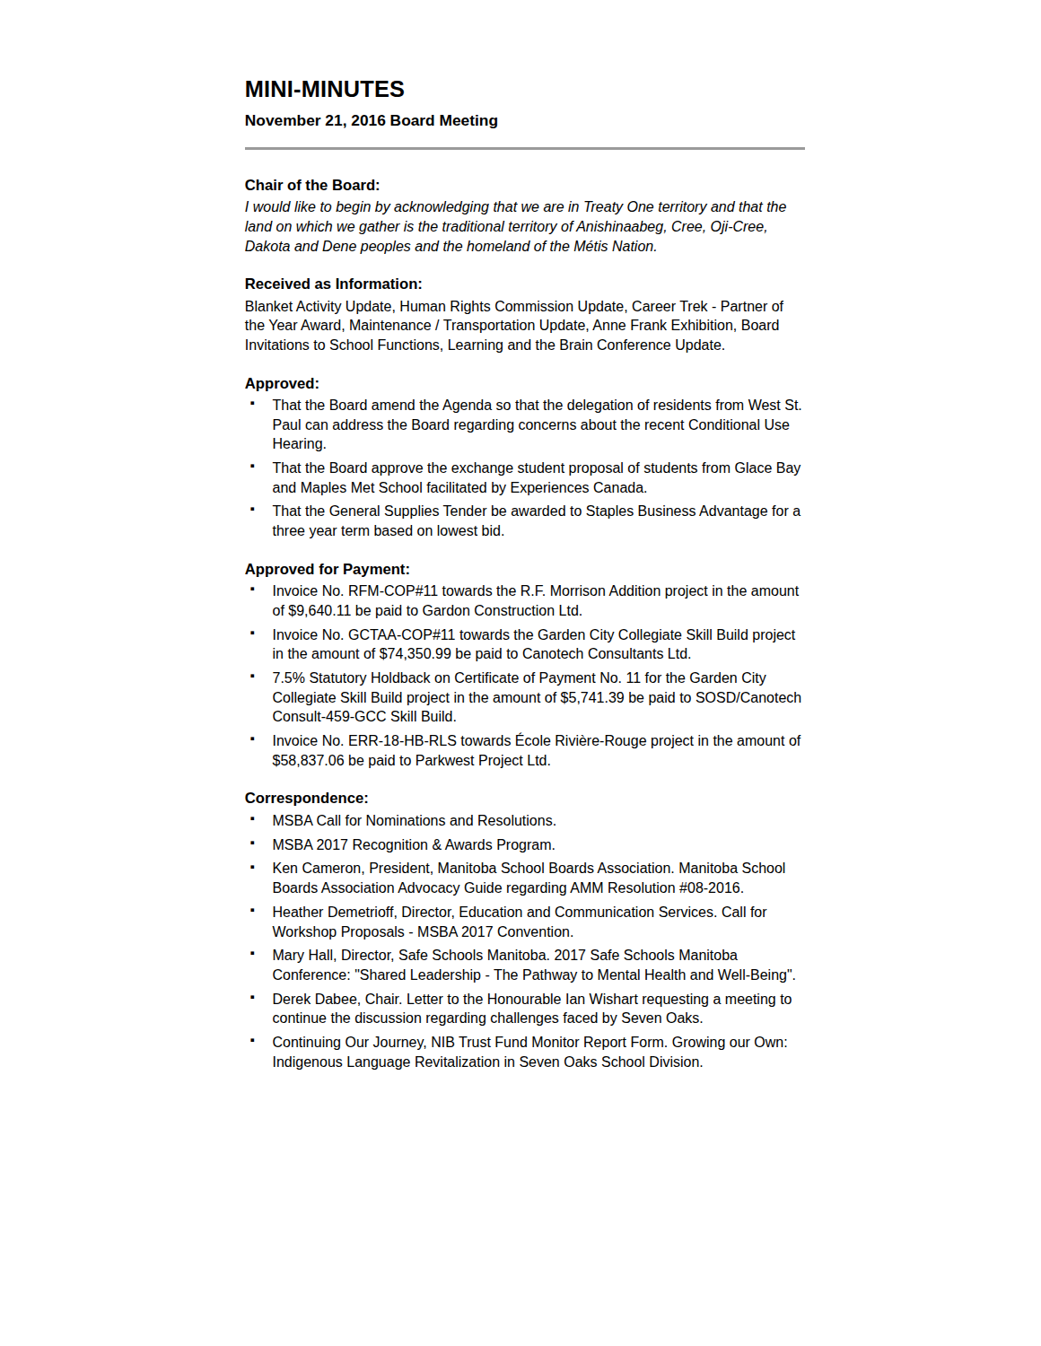MINI-MINUTES
November 21, 2016 Board Meeting
Chair of the Board:
I would like to begin by acknowledging that we are in Treaty One territory and that the land on which we gather is the traditional territory of Anishinaabeg, Cree, Oji-Cree, Dakota and Dene peoples and the homeland of the Métis Nation.
Received as Information:
Blanket Activity Update, Human Rights Commission Update, Career Trek - Partner of the Year Award, Maintenance / Transportation Update, Anne Frank Exhibition, Board Invitations to School Functions, Learning and the Brain Conference Update.
Approved:
That the Board amend the Agenda so that the delegation of residents from West St. Paul can address the Board regarding concerns about the recent Conditional Use Hearing.
That the Board approve the exchange student proposal of students from Glace Bay and Maples Met School facilitated by Experiences Canada.
That the General Supplies Tender be awarded to Staples Business Advantage for a three year term based on lowest bid.
Approved for Payment:
Invoice No. RFM-COP#11 towards the R.F. Morrison Addition project in the amount of $9,640.11 be paid to Gardon Construction Ltd.
Invoice No. GCTAA-COP#11 towards the Garden City Collegiate Skill Build project in the amount of $74,350.99 be paid to Canotech Consultants Ltd.
7.5% Statutory Holdback on Certificate of Payment No. 11 for the Garden City Collegiate Skill Build project in the amount of $5,741.39 be paid to SOSD/Canotech Consult-459-GCC Skill Build.
Invoice No. ERR-18-HB-RLS towards École Rivière-Rouge project in the amount of $58,837.06 be paid to Parkwest Project Ltd.
Correspondence:
MSBA Call for Nominations and Resolutions.
MSBA 2017 Recognition & Awards Program.
Ken Cameron, President, Manitoba School Boards Association. Manitoba School Boards Association Advocacy Guide regarding AMM Resolution #08-2016.
Heather Demetrioff, Director, Education and Communication Services. Call for Workshop Proposals - MSBA 2017 Convention.
Mary Hall, Director, Safe Schools Manitoba. 2017 Safe Schools Manitoba Conference: "Shared Leadership - The Pathway to Mental Health and Well-Being".
Derek Dabee, Chair. Letter to the Honourable Ian Wishart requesting a meeting to continue the discussion regarding challenges faced by Seven Oaks.
Continuing Our Journey, NIB Trust Fund Monitor Report Form. Growing our Own: Indigenous Language Revitalization in Seven Oaks School Division.